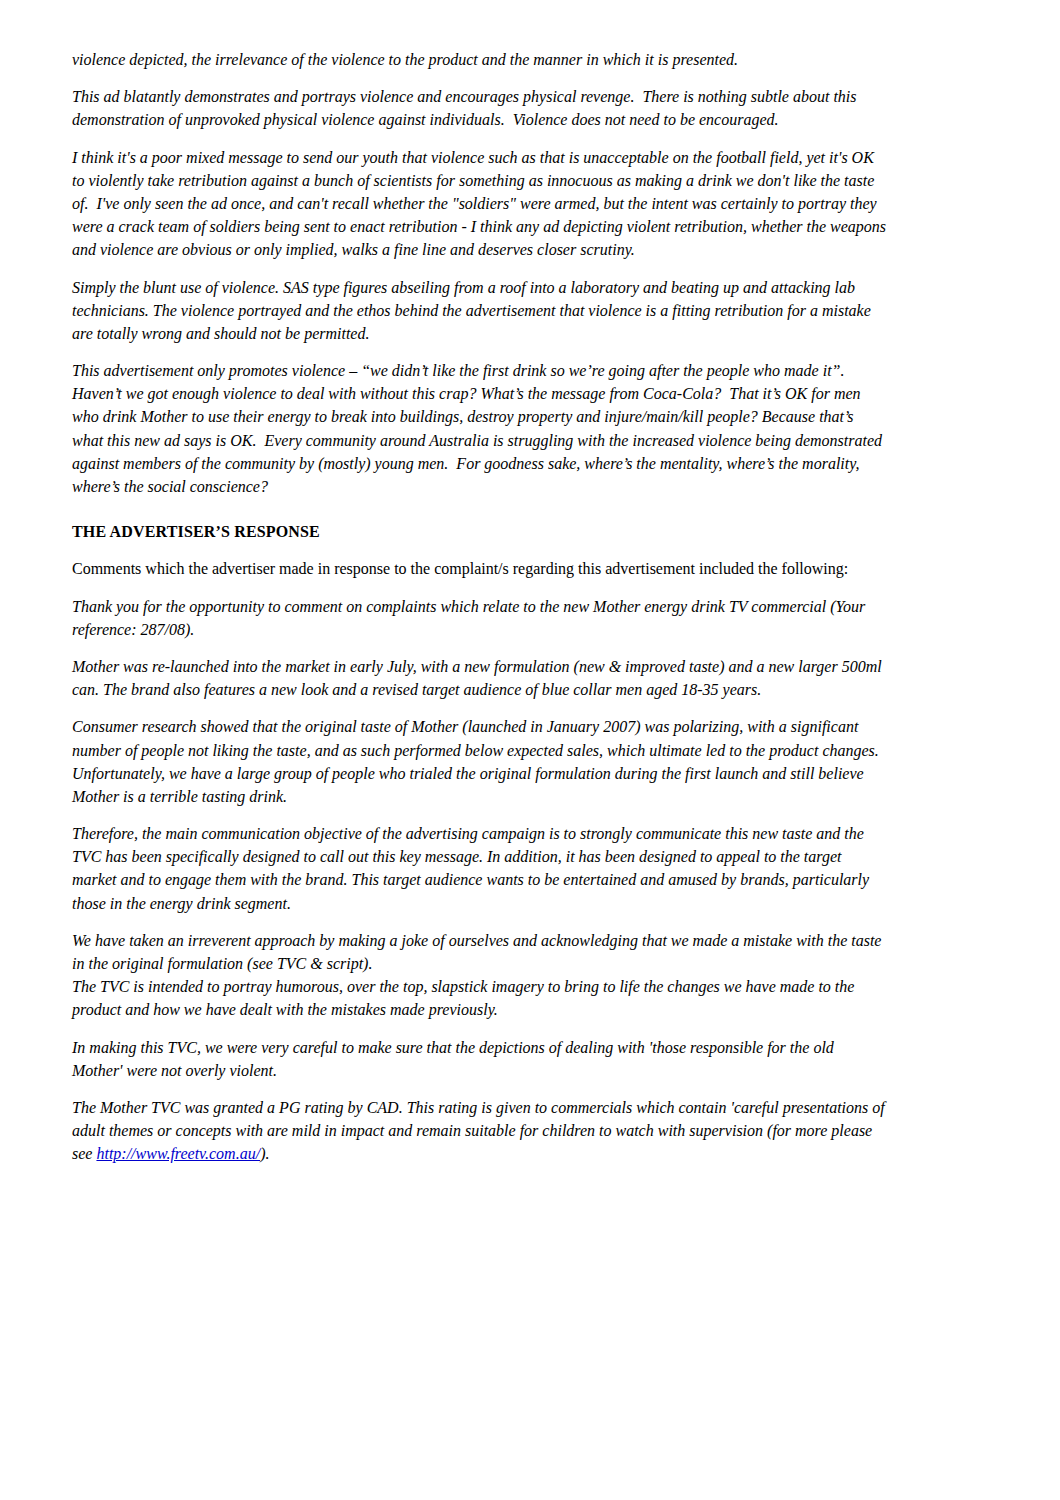violence depicted, the irrelevance of the violence to the product and the manner in which it is presented.
This ad blatantly demonstrates and portrays violence and encourages physical revenge. There is nothing subtle about this demonstration of unprovoked physical violence against individuals. Violence does not need to be encouraged.
I think it's a poor mixed message to send our youth that violence such as that is unacceptable on the football field, yet it's OK to violently take retribution against a bunch of scientists for something as innocuous as making a drink we don't like the taste of. I've only seen the ad once, and can't recall whether the "soldiers" were armed, but the intent was certainly to portray they were a crack team of soldiers being sent to enact retribution - I think any ad depicting violent retribution, whether the weapons and violence are obvious or only implied, walks a fine line and deserves closer scrutiny.
Simply the blunt use of violence. SAS type figures abseiling from a roof into a laboratory and beating up and attacking lab technicians. The violence portrayed and the ethos behind the advertisement that violence is a fitting retribution for a mistake are totally wrong and should not be permitted.
This advertisement only promotes violence – “we didn’t like the first drink so we’re going after the people who made it”. Haven’t we got enough violence to deal with without this crap? What’s the message from Coca-Cola? That it’s OK for men who drink Mother to use their energy to break into buildings, destroy property and injure/main/kill people? Because that’s what this new ad says is OK. Every community around Australia is struggling with the increased violence being demonstrated against members of the community by (mostly) young men. For goodness sake, where’s the mentality, where’s the morality, where’s the social conscience?
The Advertiser’s Response
Comments which the advertiser made in response to the complaint/s regarding this advertisement included the following:
Thank you for the opportunity to comment on complaints which relate to the new Mother energy drink TV commercial (Your reference: 287/08).
Mother was re-launched into the market in early July, with a new formulation (new & improved taste) and a new larger 500ml can. The brand also features a new look and a revised target audience of blue collar men aged 18-35 years.
Consumer research showed that the original taste of Mother (launched in January 2007) was polarizing, with a significant number of people not liking the taste, and as such performed below expected sales, which ultimate led to the product changes. Unfortunately, we have a large group of people who trialed the original formulation during the first launch and still believe Mother is a terrible tasting drink.
Therefore, the main communication objective of the advertising campaign is to strongly communicate this new taste and the TVC has been specifically designed to call out this key message. In addition, it has been designed to appeal to the target market and to engage them with the brand. This target audience wants to be entertained and amused by brands, particularly those in the energy drink segment.
We have taken an irreverent approach by making a joke of ourselves and acknowledging that we made a mistake with the taste in the original formulation (see TVC & script).
The TVC is intended to portray humorous, over the top, slapstick imagery to bring to life the changes we have made to the product and how we have dealt with the mistakes made previously.
In making this TVC, we were very careful to make sure that the depictions of dealing with 'those responsible for the old Mother' were not overly violent.
The Mother TVC was granted a PG rating by CAD. This rating is given to commercials which contain 'careful presentations of adult themes or concepts with are mild in impact and remain suitable for children to watch with supervision (for more please see http://www.freetv.com.au/).